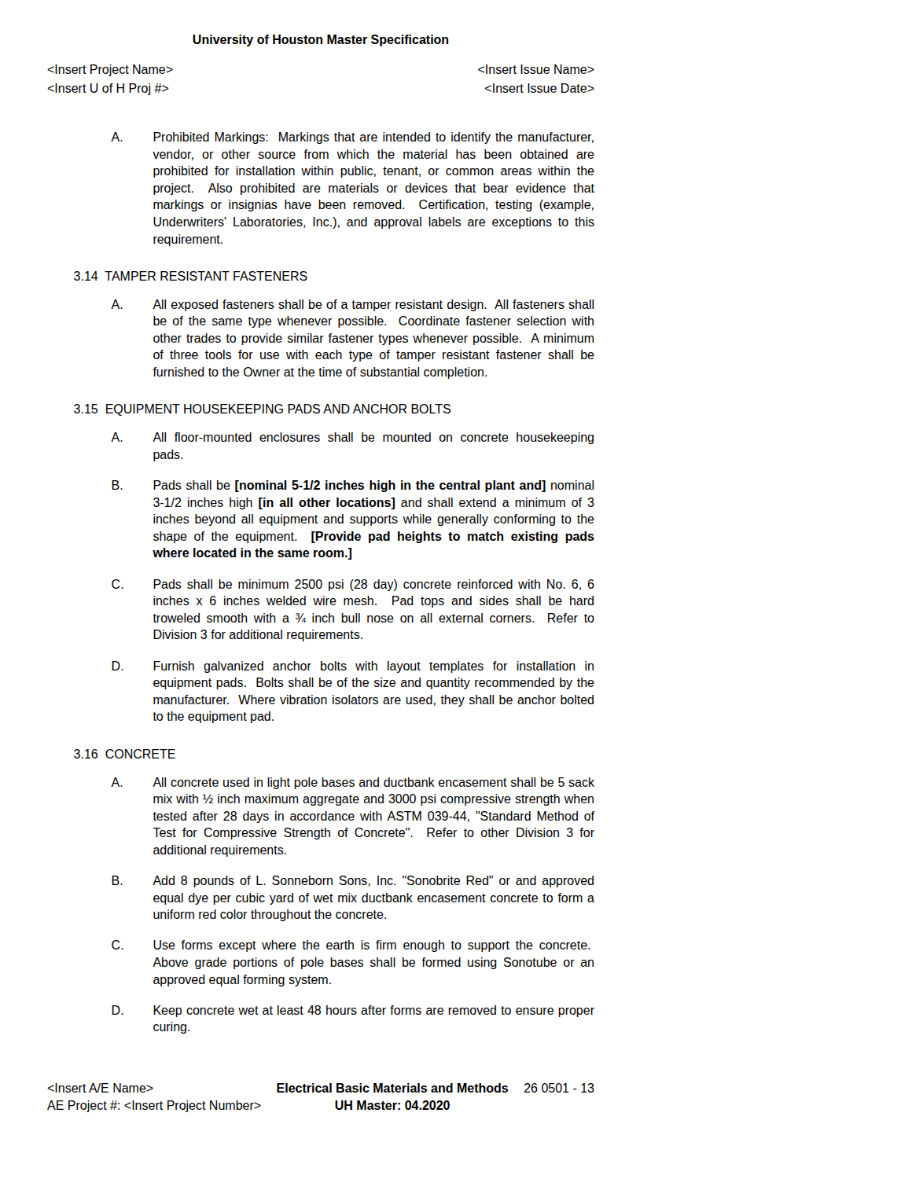University of Houston Master Specification
<Insert Project Name> <Insert Issue Name>
<Insert U of H Proj #> <Insert Issue Date>
A.
Prohibited Markings: Markings that are intended to identify the manufacturer, vendor, or other source from which the material has been obtained are prohibited for installation within public, tenant, or common areas within the project. Also prohibited are materials or devices that bear evidence that markings or insignias have been removed. Certification, testing (example, Underwriters' Laboratories, Inc.), and approval labels are exceptions to this requirement.
3.14 TAMPER RESISTANT FASTENERS
A.
All exposed fasteners shall be of a tamper resistant design. All fasteners shall be of the same type whenever possible. Coordinate fastener selection with other trades to provide similar fastener types whenever possible. A minimum of three tools for use with each type of tamper resistant fastener shall be furnished to the Owner at the time of substantial completion.
3.15 EQUIPMENT HOUSEKEEPING PADS AND ANCHOR BOLTS
A.
All floor-mounted enclosures shall be mounted on concrete housekeeping pads.
B.
Pads shall be [nominal 5-1/2 inches high in the central plant and] nominal 3-1/2 inches high [in all other locations] and shall extend a minimum of 3 inches beyond all equipment and supports while generally conforming to the shape of the equipment. [Provide pad heights to match existing pads where located in the same room.]
C.
Pads shall be minimum 2500 psi (28 day) concrete reinforced with No. 6, 6 inches x 6 inches welded wire mesh. Pad tops and sides shall be hard troweled smooth with a ¾ inch bull nose on all external corners. Refer to Division 3 for additional requirements.
D.
Furnish galvanized anchor bolts with layout templates for installation in equipment pads. Bolts shall be of the size and quantity recommended by the manufacturer. Where vibration isolators are used, they shall be anchor bolted to the equipment pad.
3.16 CONCRETE
A.
All concrete used in light pole bases and ductbank encasement shall be 5 sack mix with ½ inch maximum aggregate and 3000 psi compressive strength when tested after 28 days in accordance with ASTM 039-44, "Standard Method of Test for Compressive Strength of Concrete". Refer to other Division 3 for additional requirements.
B.
Add 8 pounds of L. Sonneborn Sons, Inc. "Sonobrite Red" or and approved equal dye per cubic yard of wet mix ductbank encasement concrete to form a uniform red color throughout the concrete.
C.
Use forms except where the earth is firm enough to support the concrete. Above grade portions of pole bases shall be formed using Sonotube or an approved equal forming system.
D.
Keep concrete wet at least 48 hours after forms are removed to ensure proper curing.
<Insert A/E Name>
AE Project #: <Insert Project Number>
Electrical Basic Materials and Methods
UH Master: 04.2020
26 0501 - 13